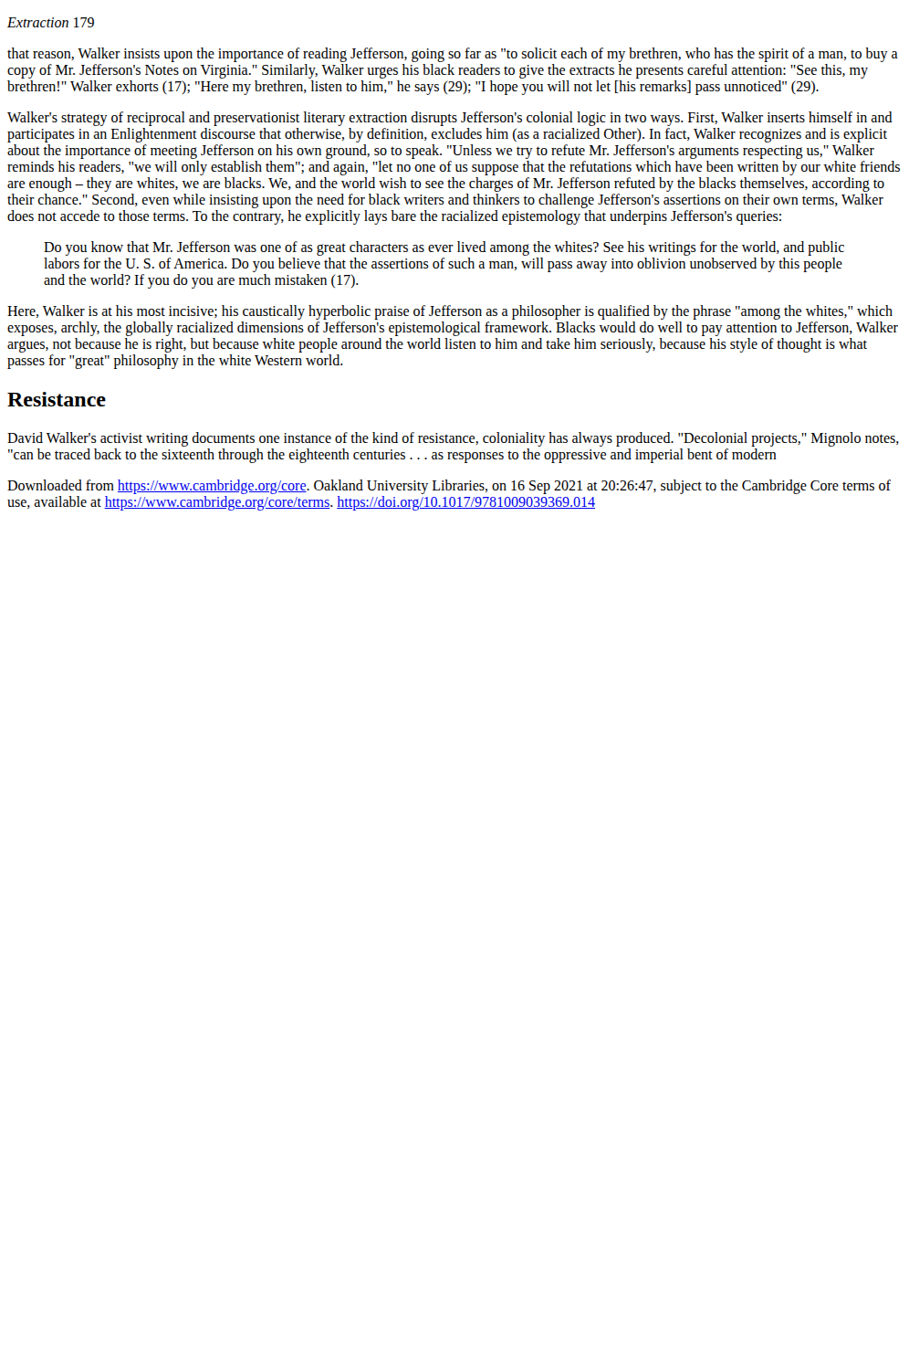Extraction 179
that reason, Walker insists upon the importance of reading Jefferson, going so far as "to solicit each of my brethren, who has the spirit of a man, to buy a copy of Mr. Jefferson's Notes on Virginia." Similarly, Walker urges his black readers to give the extracts he presents careful attention: "See this, my brethren!" Walker exhorts (17); "Here my brethren, listen to him," he says (29); "I hope you will not let [his remarks] pass unnoticed" (29).
Walker's strategy of reciprocal and preservationist literary extraction disrupts Jefferson's colonial logic in two ways. First, Walker inserts himself in and participates in an Enlightenment discourse that otherwise, by definition, excludes him (as a racialized Other). In fact, Walker recognizes and is explicit about the importance of meeting Jefferson on his own ground, so to speak. "Unless we try to refute Mr. Jefferson's arguments respecting us," Walker reminds his readers, "we will only establish them"; and again, "let no one of us suppose that the refutations which have been written by our white friends are enough – they are whites, we are blacks. We, and the world wish to see the charges of Mr. Jefferson refuted by the blacks themselves, according to their chance." Second, even while insisting upon the need for black writers and thinkers to challenge Jefferson's assertions on their own terms, Walker does not accede to those terms. To the contrary, he explicitly lays bare the racialized epistemology that underpins Jefferson's queries:
Do you know that Mr. Jefferson was one of as great characters as ever lived among the whites? See his writings for the world, and public labors for the U. S. of America. Do you believe that the assertions of such a man, will pass away into oblivion unobserved by this people and the world? If you do you are much mistaken (17).
Here, Walker is at his most incisive; his caustically hyperbolic praise of Jefferson as a philosopher is qualified by the phrase "among the whites," which exposes, archly, the globally racialized dimensions of Jefferson's epistemological framework. Blacks would do well to pay attention to Jefferson, Walker argues, not because he is right, but because white people around the world listen to him and take him seriously, because his style of thought is what passes for "great" philosophy in the white Western world.
Resistance
David Walker's activist writing documents one instance of the kind of resistance, coloniality has always produced. "Decolonial projects," Mignolo notes, "can be traced back to the sixteenth through the eighteenth centuries . . . as responses to the oppressive and imperial bent of modern
Downloaded from https://www.cambridge.org/core. Oakland University Libraries, on 16 Sep 2021 at 20:26:47, subject to the Cambridge Core terms of use, available at https://www.cambridge.org/core/terms. https://doi.org/10.1017/9781009039369.014